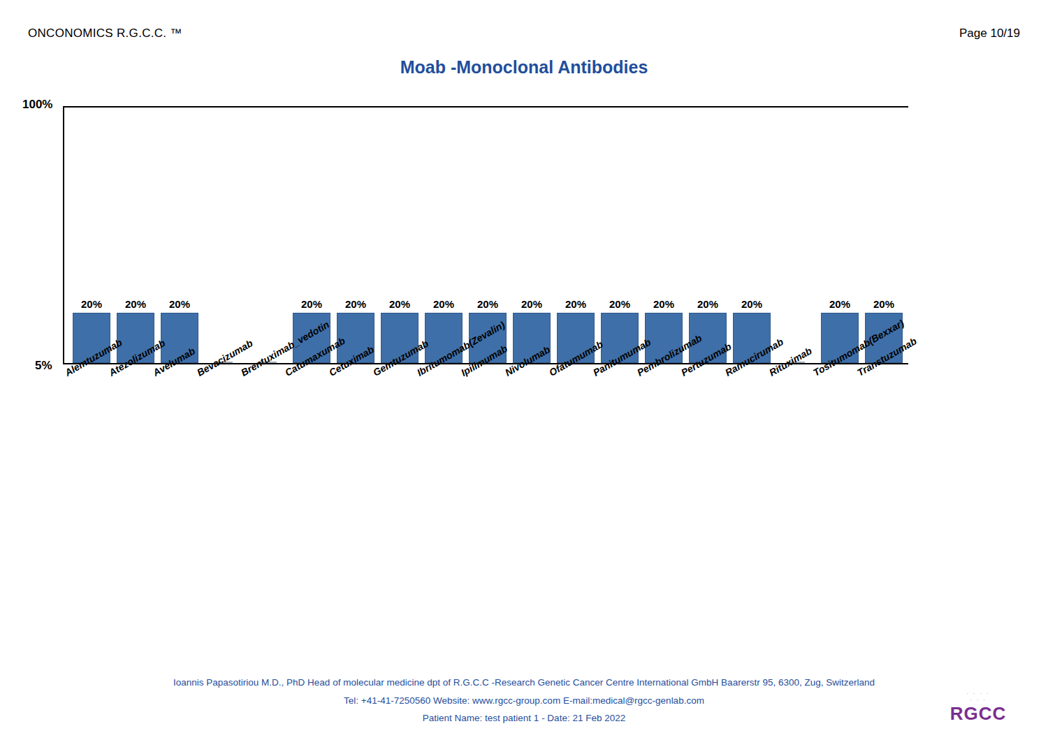ONCONOMICS R.G.C.C. ™
Page 10/19
Moab -Monoclonal Antibodies
100%
5%
20%
20%
20%
20%
20%
20%
20%
20%
20%
20%
20%
20%
20%
20%
20%
20%
Alemtuzumab
Atezolizumab
Avelumab
Bevacizumab
Brentuximab_vedotin
Catumaxumab
Cetuximab
Gemtuzumab
Ibritumomab(Zevalin)
Ipilimumab
Nivolumab
Ofatumumab
Panitumumab
Pembrolizumab
Pertuzumab
Ramucirumab
Rituximab
Tositumomab(Bexxar)
Transtuzumab
Ioannis Papasotiriou M.D., PhD Head of molecular medicine dpt of R.G.C.C -Research Genetic Cancer Centre International GmbH Baarerstr 95, 6300, Zug, Switzerland
Tel: +41-41-7250560 Website: www.rgcc-group.com E-mail:medical@rgcc-genlab.com
Patient Name: test patient 1 - Date: 21 Feb 2022
· · · ·
· · ·
RGCC